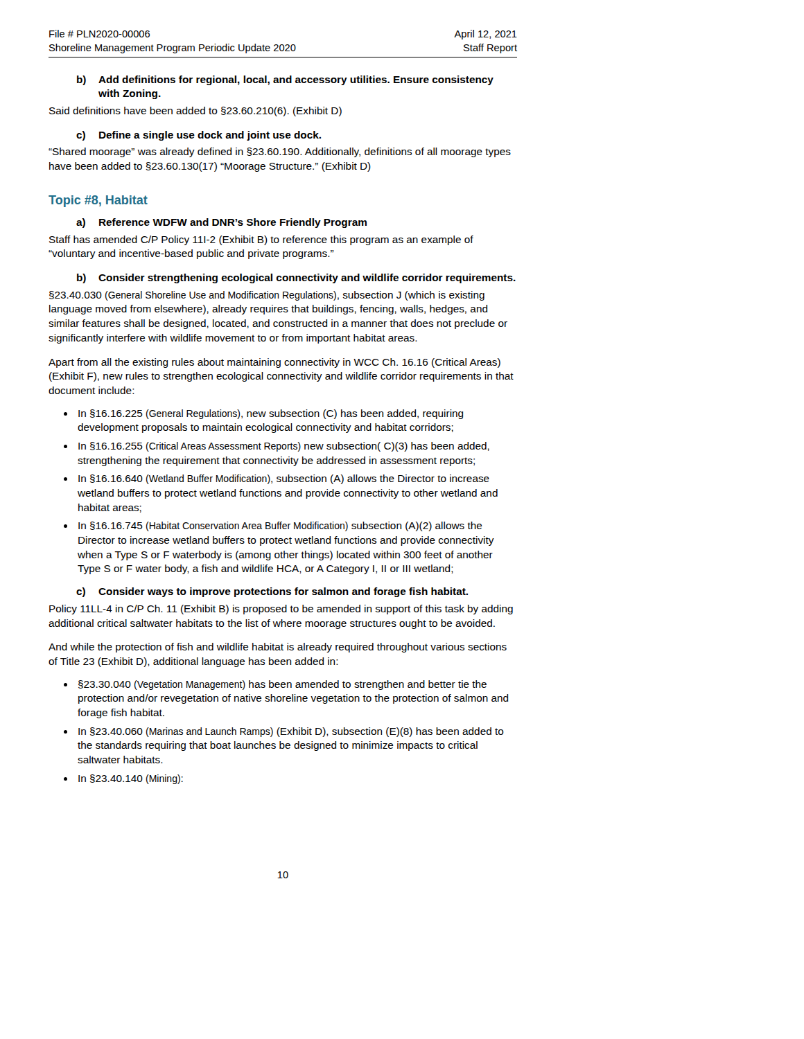File # PLN2020-00006
Shoreline Management Program Periodic Update 2020
April 12, 2021
Staff Report
b) Add definitions for regional, local, and accessory utilities. Ensure consistency with Zoning.
Said definitions have been added to §23.60.210(6). (Exhibit D)
c) Define a single use dock and joint use dock.
“Shared moorage” was already defined in §23.60.190. Additionally, definitions of all moorage types have been added to §23.60.130(17) “Moorage Structure.” (Exhibit D)
Topic #8, Habitat
a) Reference WDFW and DNR’s Shore Friendly Program
Staff has amended C/P Policy 11I-2 (Exhibit B) to reference this program as an example of “voluntary and incentive-based public and private programs.”
b) Consider strengthening ecological connectivity and wildlife corridor requirements.
§23.40.030 (General Shoreline Use and Modification Regulations), subsection J (which is existing language moved from elsewhere), already requires that buildings, fencing, walls, hedges, and similar features shall be designed, located, and constructed in a manner that does not preclude or significantly interfere with wildlife movement to or from important habitat areas.
Apart from all the existing rules about maintaining connectivity in WCC Ch. 16.16 (Critical Areas) (Exhibit F), new rules to strengthen ecological connectivity and wildlife corridor requirements in that document include:
In §16.16.225 (General Regulations), new subsection (C) has been added, requiring development proposals to maintain ecological connectivity and habitat corridors;
In §16.16.255 (Critical Areas Assessment Reports) new subsection( C)(3) has been added, strengthening the requirement that connectivity be addressed in assessment reports;
In §16.16.640 (Wetland Buffer Modification), subsection (A) allows the Director to increase wetland buffers to protect wetland functions and provide connectivity to other wetland and habitat areas;
In §16.16.745 (Habitat Conservation Area Buffer Modification) subsection (A)(2) allows the Director to increase wetland buffers to protect wetland functions and provide connectivity when a Type S or F waterbody is (among other things) located within 300 feet of another Type S or F water body, a fish and wildlife HCA, or A Category I, II or III wetland;
c) Consider ways to improve protections for salmon and forage fish habitat.
Policy 11LL-4 in C/P Ch. 11 (Exhibit B) is proposed to be amended in support of this task by adding additional critical saltwater habitats to the list of where moorage structures ought to be avoided.
And while the protection of fish and wildlife habitat is already required throughout various sections of Title 23 (Exhibit D), additional language has been added in:
§23.30.040 (Vegetation Management) has been amended to strengthen and better tie the protection and/or revegetation of native shoreline vegetation to the protection of salmon and forage fish habitat.
In §23.40.060 (Marinas and Launch Ramps) (Exhibit D), subsection (E)(8) has been added to the standards requiring that boat launches be designed to minimize impacts to critical saltwater habitats.
In §23.40.140 (Mining):
10